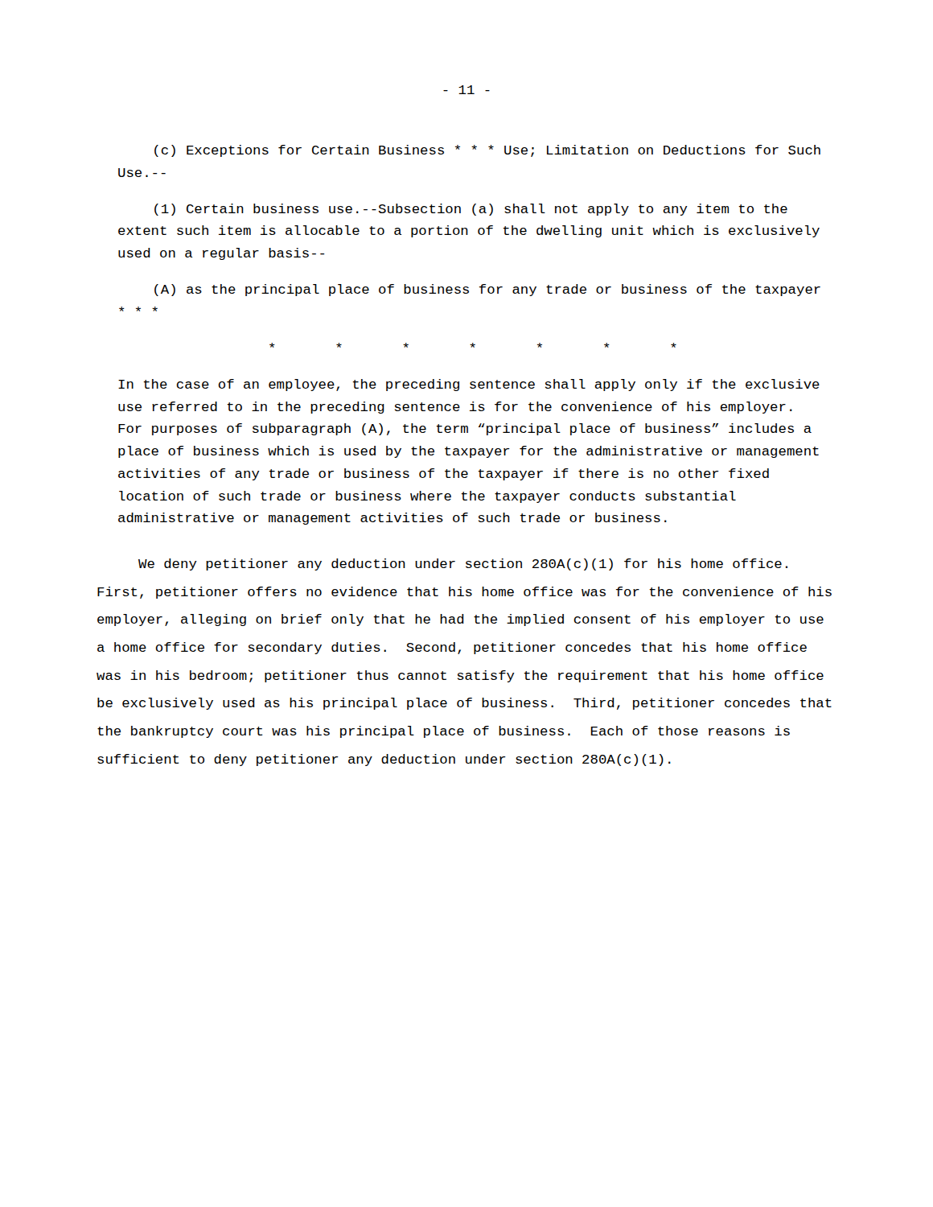- 11 -
(c) Exceptions for Certain Business * * * Use; Limitation on Deductions for Such Use.--
(1) Certain business use.--Subsection (a) shall not apply to any item to the extent such item is allocable to a portion of the dwelling unit which is exclusively used on a regular basis--
(A) as the principal place of business for any trade or business of the taxpayer * * *
* * * * * * *
In the case of an employee, the preceding sentence shall apply only if the exclusive use referred to in the preceding sentence is for the convenience of his employer. For purposes of subparagraph (A), the term “principal place of business” includes a place of business which is used by the taxpayer for the administrative or management activities of any trade or business of the taxpayer if there is no other fixed location of such trade or business where the taxpayer conducts substantial administrative or management activities of such trade or business.
We deny petitioner any deduction under section 280A(c)(1) for his home office. First, petitioner offers no evidence that his home office was for the convenience of his employer, alleging on brief only that he had the implied consent of his employer to use a home office for secondary duties. Second, petitioner concedes that his home office was in his bedroom; petitioner thus cannot satisfy the requirement that his home office be exclusively used as his principal place of business. Third, petitioner concedes that the bankruptcy court was his principal place of business. Each of those reasons is sufficient to deny petitioner any deduction under section 280A(c)(1).